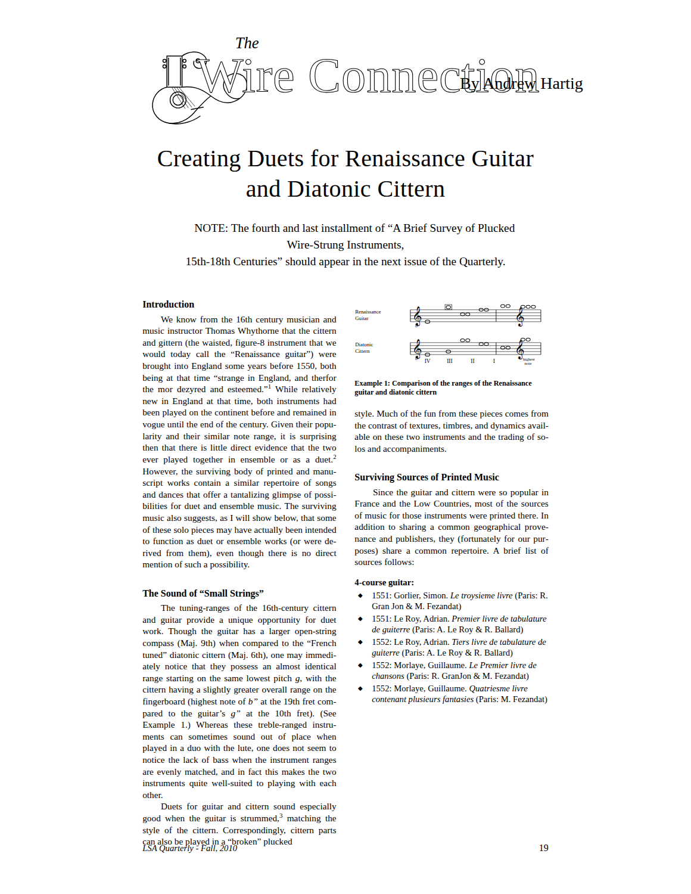The
Wire Connection
By Andrew Hartig
Creating Duets for Renaissance Guitar and Diatonic Cittern
NOTE: The fourth and last installment of “A Brief Survey of Plucked Wire-Strung Instruments,
15th-18th Centuries” should appear in the next issue of the Quarterly.
Introduction
We know from the 16th century musician and music instructor Thomas Whythorne that the cittern and gittern (the waisted, figure-8 instrument that we would today call the “Renaissance guitar”) were brought into England some years before 1550, both being at that time “strange in England, and therfor the mor dezyred and esteemed.”1 While relatively new in England at that time, both instruments had been played on the continent before and remained in vogue until the end of the century. Given their popularity and their similar note range, it is surprising then that there is little direct evidence that the two ever played together in ensemble or as a duet.2 However, the surviving body of printed and manuscript works contain a similar repertoire of songs and dances that offer a tantalizing glimpse of possibilities for duet and ensemble music. The surviving music also suggests, as I will show below, that some of these solo pieces may have actually been intended to function as duet or ensemble works (or were derived from them), even though there is no direct mention of such a possibility.
The Sound of “Small Strings”
The tuning-ranges of the 16th-century cittern and guitar provide a unique opportunity for duet work. Though the guitar has a larger open-string compass (Maj. 9th) when compared to the “French tuned” diatonic cittern (Maj. 6th), one may immediately notice that they possess an almost identical range starting on the same lowest pitch g, with the cittern having a slightly greater overall range on the fingerboard (highest note of b” at the 19th fret compared to the guitar’s g” at the 10th fret). (See Example 1.) Whereas these treble-ranged instruments can sometimes sound out of place when played in a duo with the lute, one does not seem to notice the lack of bass when the instrument ranges are evenly matched, and in fact this makes the two instruments quite well-suited to playing with each other.
Duets for guitar and cittern sound especially good when the guitar is strummed,3 matching the style of the cittern. Correspondingly, cittern parts can also be played in a “broken” plucked
𝄞 8 𝄞 Renaissance Guitar 𝄞 8 𝄞 Diatonic Cittern IV III II I highest note
Example 1: Comparison of the ranges of the Renaissance guitar and diatonic cittern
style. Much of the fun from these pieces comes from the contrast of textures, timbres, and dynamics available on these two instruments and the trading of solos and accompaniments.
Surviving Sources of Printed Music
Since the guitar and cittern were so popular in France and the Low Countries, most of the sources of music for those instruments were printed there. In addition to sharing a common geographical provenance and publishers, they (fortunately for our purposes) share a common repertoire. A brief list of sources follows:
4-course guitar:
1551: Gorlier, Simon. Le troysieme livre (Paris: R. Gran Jon & M. Fezandat)
1551: Le Roy, Adrian. Premier livre de tabulature de guiterre (Paris: A. Le Roy & R. Ballard)
1552: Le Roy, Adrian. Tiers livre de tabulature de guiterre (Paris: A. Le Roy & R. Ballard)
1552: Morlaye, Guillaume. Le Premier livre de chansons (Paris: R. GranJon & M. Fezandat)
1552: Morlaye, Guillaume. Quatriesme livre contenant plusieurs fantasies (Paris: M. Fezandat)
LSA Quarterly - Fall, 2010
19